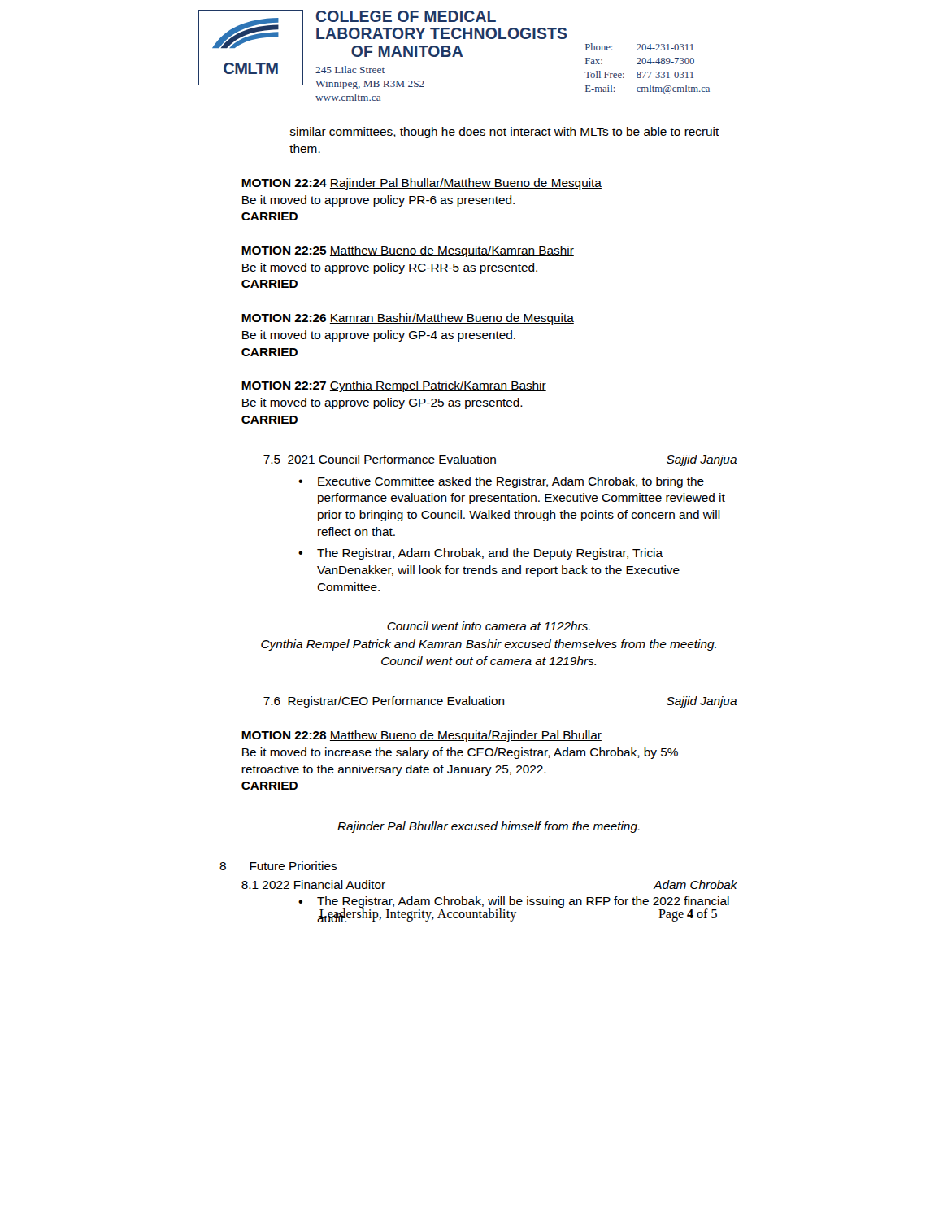CMLTM
COLLEGE OF MEDICAL LABORATORY TECHNOLOGISTS OF MANITOBA
245 Lilac Street
Winnipeg, MB R3M 2S2
www.cmltm.ca
| Phone: | 204-231-0311 |
| Fax: | 204-489-7300 |
| Toll Free: | 877-331-0311 |
| E-mail: | cmltm@cmltm.ca |
similar committees, though he does not interact with MLTs to be able to recruit them.
MOTION 22:24 Rajinder Pal Bhullar/Matthew Bueno de Mesquita
Be it moved to approve policy PR-6 as presented.
CARRIED
MOTION 22:25 Matthew Bueno de Mesquita/Kamran Bashir
Be it moved to approve policy RC-RR-5 as presented.
CARRIED
MOTION 22:26 Kamran Bashir/Matthew Bueno de Mesquita
Be it moved to approve policy GP-4 as presented.
CARRIED
MOTION 22:27 Cynthia Rempel Patrick/Kamran Bashir
Be it moved to approve policy GP-25 as presented.
CARRIED
7.5 2021 Council Performance Evaluation
Sajjid Janjua
Executive Committee asked the Registrar, Adam Chrobak, to bring the performance evaluation for presentation. Executive Committee reviewed it prior to bringing to Council. Walked through the points of concern and will reflect on that.
The Registrar, Adam Chrobak, and the Deputy Registrar, Tricia VanDenakker, will look for trends and report back to the Executive Committee.
Council went into camera at 1122hrs.
Cynthia Rempel Patrick and Kamran Bashir excused themselves from the meeting.
Council went out of camera at 1219hrs.
7.6 Registrar/CEO Performance Evaluation
Sajjid Janjua
MOTION 22:28 Matthew Bueno de Mesquita/Rajinder Pal Bhullar
Be it moved to increase the salary of the CEO/Registrar, Adam Chrobak, by 5% retroactive to the anniversary date of January 25, 2022.
CARRIED
Rajinder Pal Bhullar excused himself from the meeting.
8
Future Priorities
8.1 2022 Financial Auditor
Adam Chrobak
The Registrar, Adam Chrobak, will be issuing an RFP for the 2022 financial audit.
Leadership, Integrity, Accountability
Page 4 of 5